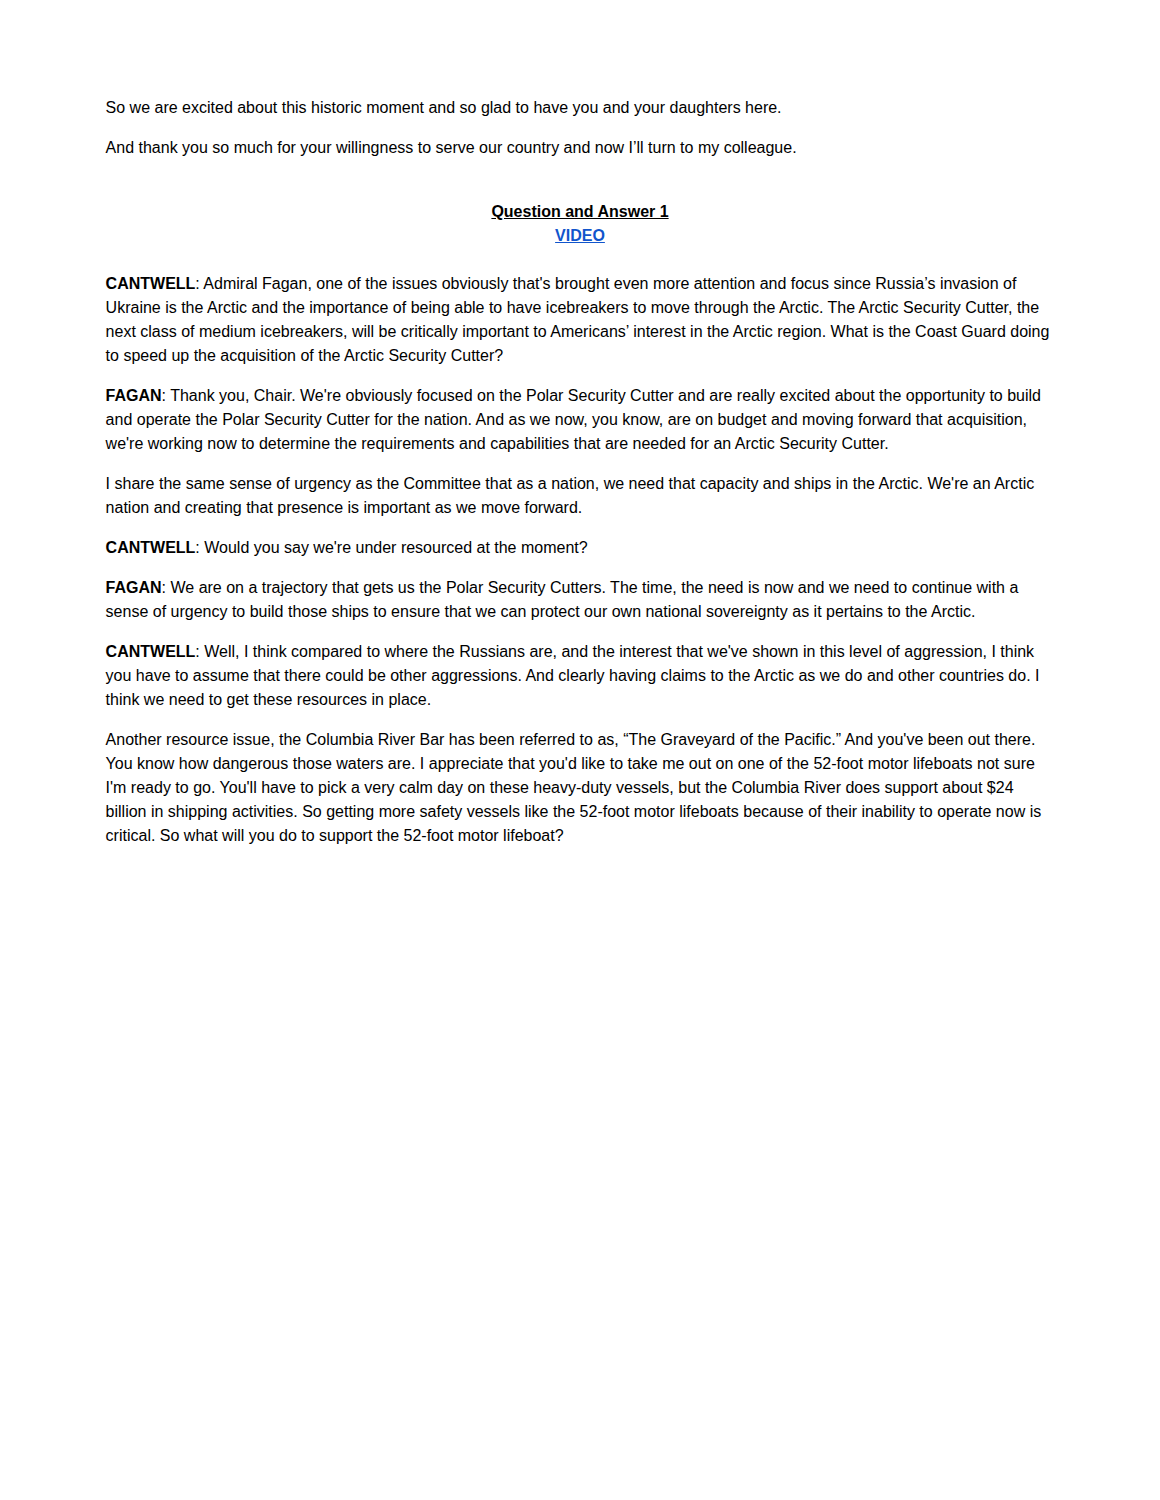So we are excited about this historic moment and so glad to have you and your daughters here.
And thank you so much for your willingness to serve our country and now I’ll turn to my colleague.
Question and Answer 1
VIDEO
CANTWELL: Admiral Fagan, one of the issues obviously that's brought even more attention and focus since Russia’s invasion of Ukraine is the Arctic and the importance of being able to have icebreakers to move through the Arctic. The Arctic Security Cutter, the next class of medium icebreakers, will be critically important to Americans’ interest in the Arctic region. What is the Coast Guard doing to speed up the acquisition of the Arctic Security Cutter?
FAGAN: Thank you, Chair. We're obviously focused on the Polar Security Cutter and are really excited about the opportunity to build and operate the Polar Security Cutter for the nation. And as we now, you know, are on budget and moving forward that acquisition, we're working now to determine the requirements and capabilities that are needed for an Arctic Security Cutter.
I share the same sense of urgency as the Committee that as a nation, we need that capacity and ships in the Arctic. We're an Arctic nation and creating that presence is important as we move forward.
CANTWELL: Would you say we're under resourced at the moment?
FAGAN: We are on a trajectory that gets us the Polar Security Cutters. The time, the need is now and we need to continue with a sense of urgency to build those ships to ensure that we can protect our own national sovereignty as it pertains to the Arctic.
CANTWELL: Well, I think compared to where the Russians are, and the interest that we've shown in this level of aggression, I think you have to assume that there could be other aggressions. And clearly having claims to the Arctic as we do and other countries do. I think we need to get these resources in place.
Another resource issue, the Columbia River Bar has been referred to as, “The Graveyard of the Pacific.” And you've been out there. You know how dangerous those waters are. I appreciate that you'd like to take me out on one of the 52-foot motor lifeboats not sure I'm ready to go. You'll have to pick a very calm day on these heavy-duty vessels, but the Columbia River does support about $24 billion in shipping activities. So getting more safety vessels like the 52-foot motor lifeboats because of their inability to operate now is critical. So what will you do to support the 52-foot motor lifeboat?